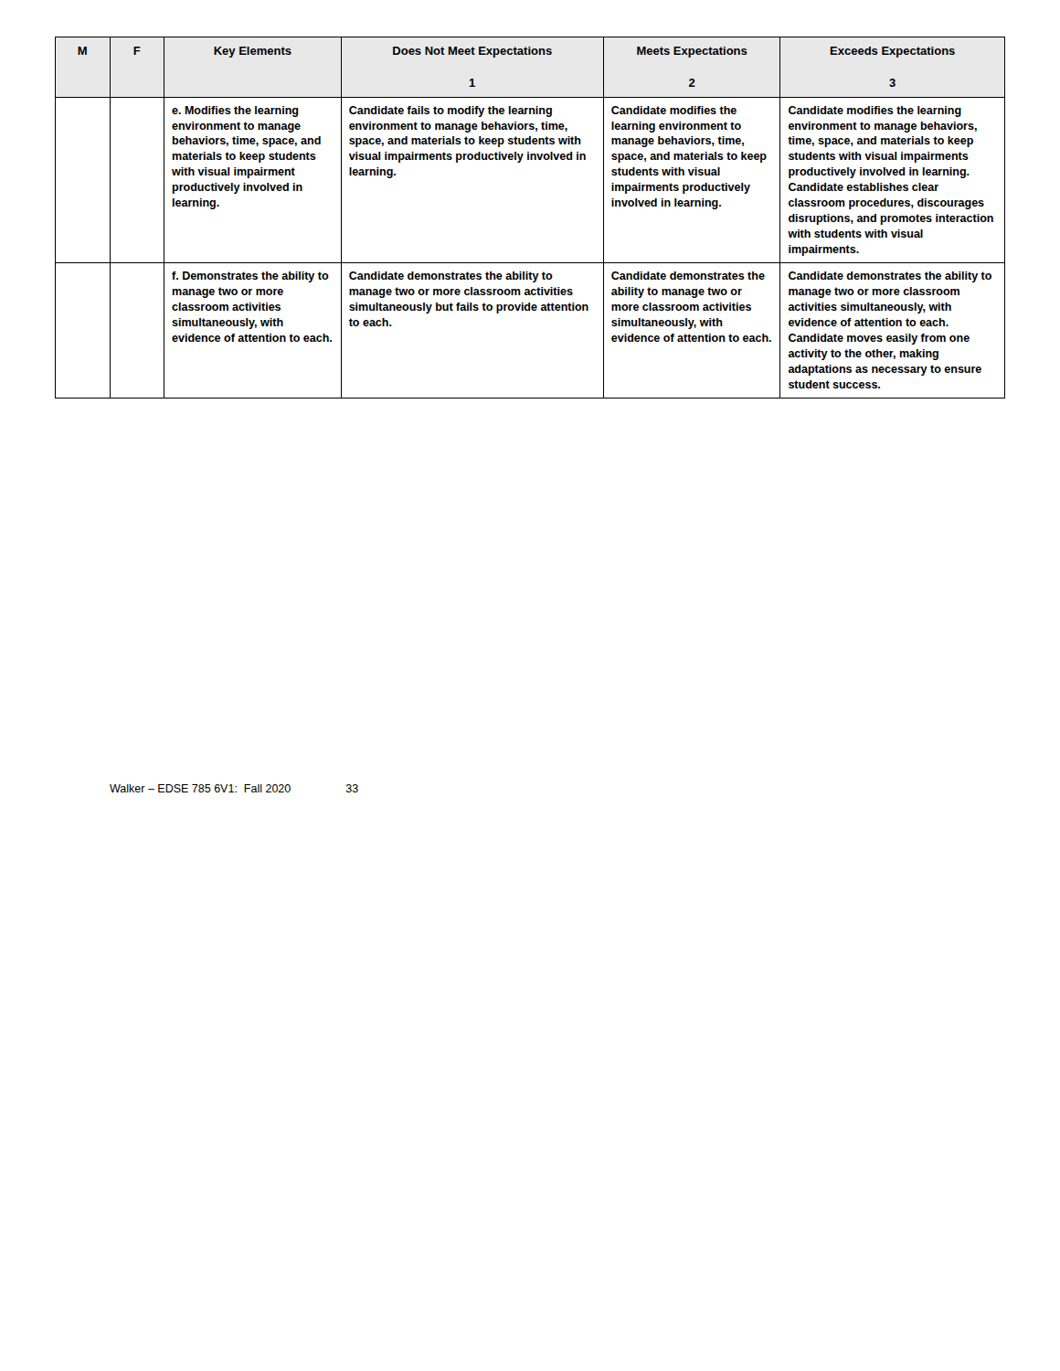| M | F | Key Elements | Does Not Meet Expectations 1 | Meets Expectations 2 | Exceeds Expectations 3 |
| --- | --- | --- | --- | --- | --- |
| | | e. Modifies the learning environment to manage behaviors, time, space, and materials to keep students with visual impairment productively involved in learning. | Candidate fails to modify the learning environment to manage behaviors, time, space, and materials to keep students with visual impairments productively involved in learning. | Candidate modifies the learning environment to manage behaviors, time, space, and materials to keep students with visual impairments productively involved in learning. | Candidate modifies the learning environment to manage behaviors, time, space, and materials to keep students with visual impairments productively involved in learning. Candidate establishes clear classroom procedures, discourages disruptions, and promotes interaction with students with visual impairments. |
| | | f. Demonstrates the ability to manage two or more classroom activities simultaneously, with evidence of attention to each. | Candidate demonstrates the ability to manage two or more classroom activities simultaneously but fails to provide attention to each. | Candidate demonstrates the ability to manage two or more classroom activities simultaneously, with evidence of attention to each. | Candidate demonstrates the ability to manage two or more classroom activities simultaneously, with evidence of attention to each. Candidate moves easily from one activity to the other, making adaptations as necessary to ensure student success. |
Walker – EDSE 785 6V1: Fall 2020 33